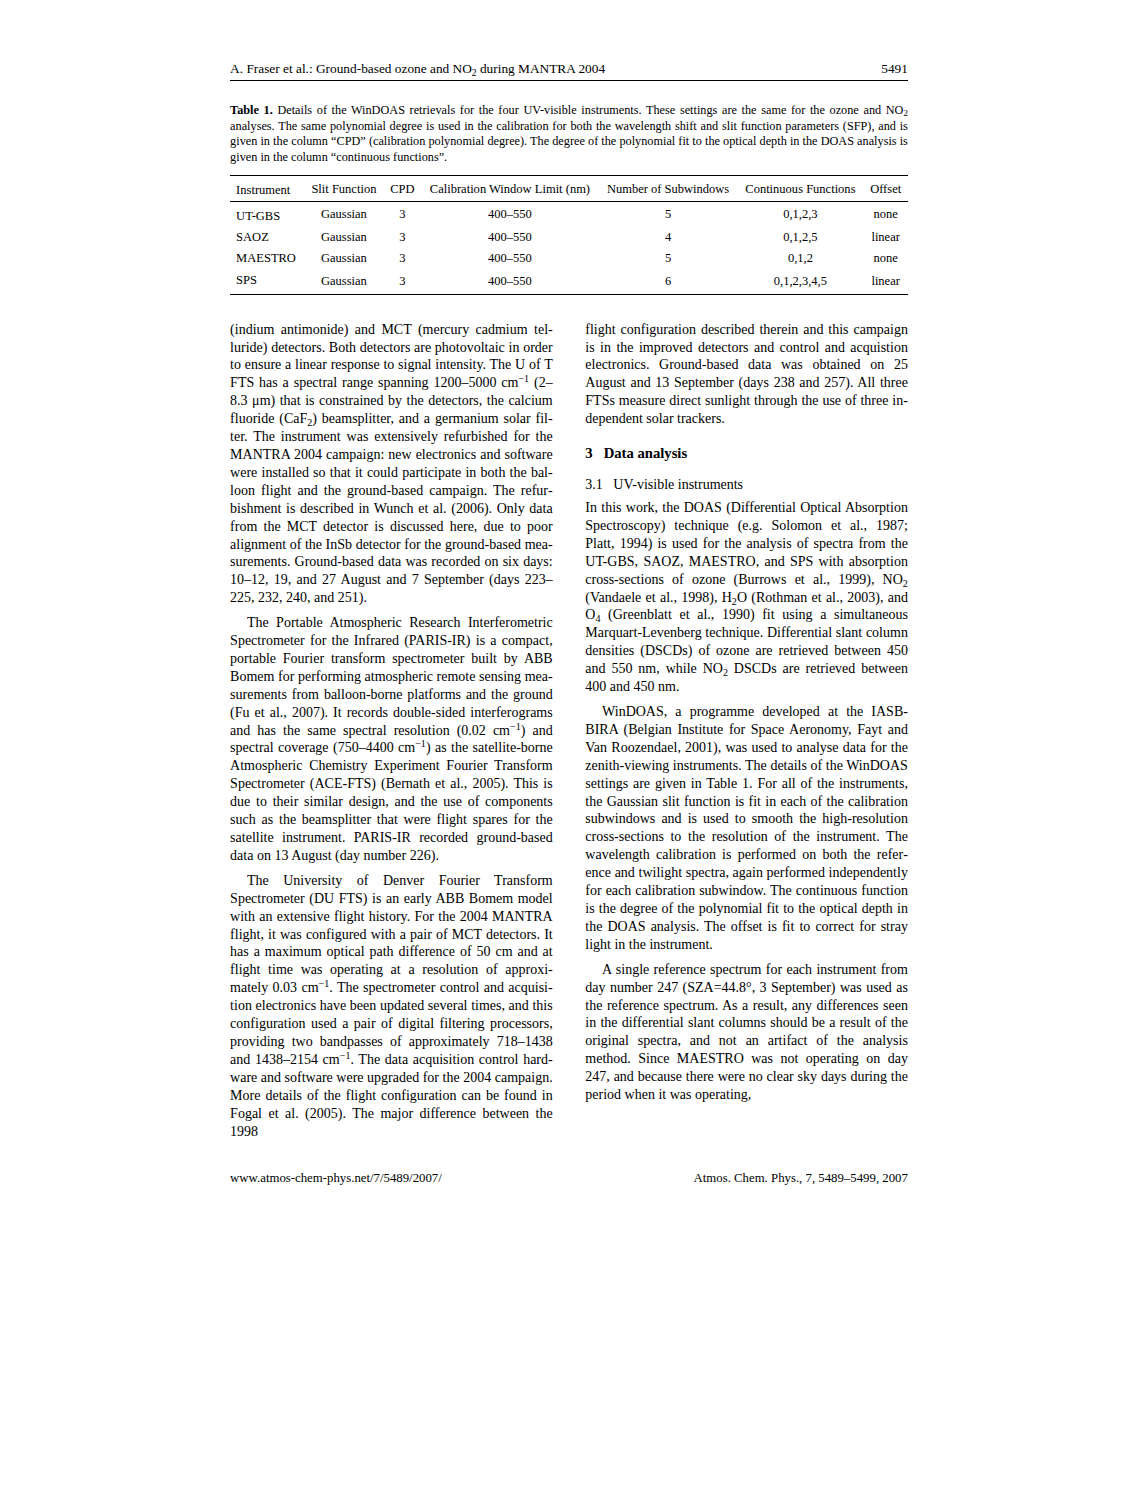A. Fraser et al.: Ground-based ozone and NO2 during MANTRA 2004 5491
Table 1. Details of the WinDOAS retrievals for the four UV-visible instruments. These settings are the same for the ozone and NO2 analyses. The same polynomial degree is used in the calibration for both the wavelength shift and slit function parameters (SFP), and is given in the column “CPD” (calibration polynomial degree). The degree of the polynomial fit to the optical depth in the DOAS analysis is given in the column “continuous functions”.
| Instrument | Slit Function | CPD | Calibration Window Limit (nm) | Number of Subwindows | Continuous Functions | Offset |
| --- | --- | --- | --- | --- | --- | --- |
| UT-GBS | Gaussian | 3 | 400–550 | 5 | 0,1,2,3 | none |
| SAOZ | Gaussian | 3 | 400–550 | 4 | 0,1,2,5 | linear |
| MAESTRO | Gaussian | 3 | 400–550 | 5 | 0,1,2 | none |
| SPS | Gaussian | 3 | 400–550 | 6 | 0,1,2,3,4,5 | linear |
(indium antimonide) and MCT (mercury cadmium telluride) detectors. Both detectors are photovoltaic in order to ensure a linear response to signal intensity. The U of T FTS has a spectral range spanning 1200–5000 cm−1 (2–8.3 μm) that is constrained by the detectors, the calcium fluoride (CaF2) beamsplitter, and a germanium solar filter. The instrument was extensively refurbished for the MANTRA 2004 campaign: new electronics and software were installed so that it could participate in both the balloon flight and the ground-based campaign. The refurbishment is described in Wunch et al. (2006). Only data from the MCT detector is discussed here, due to poor alignment of the InSb detector for the ground-based measurements. Ground-based data was recorded on six days: 10–12, 19, and 27 August and 7 September (days 223–225, 232, 240, and 251).
The Portable Atmospheric Research Interferometric Spectrometer for the Infrared (PARIS-IR) is a compact, portable Fourier transform spectrometer built by ABB Bomem for performing atmospheric remote sensing measurements from balloon-borne platforms and the ground (Fu et al., 2007). It records double-sided interferograms and has the same spectral resolution (0.02 cm−1) and spectral coverage (750–4400 cm−1) as the satellite-borne Atmospheric Chemistry Experiment Fourier Transform Spectrometer (ACE-FTS) (Bernath et al., 2005). This is due to their similar design, and the use of components such as the beamsplitter that were flight spares for the satellite instrument. PARIS-IR recorded ground-based data on 13 August (day number 226).
The University of Denver Fourier Transform Spectrometer (DU FTS) is an early ABB Bomem model with an extensive flight history. For the 2004 MANTRA flight, it was configured with a pair of MCT detectors. It has a maximum optical path difference of 50 cm and at flight time was operating at a resolution of approximately 0.03 cm−1. The spectrometer control and acquisition electronics have been updated several times, and this configuration used a pair of digital filtering processors, providing two bandpasses of approximately 718–1438 and 1438–2154 cm−1. The data acquisition control hardware and software were upgraded for the 2004 campaign. More details of the flight configuration can be found in Fogal et al. (2005). The major difference between the 1998
flight configuration described therein and this campaign is in the improved detectors and control and acquistion electronics. Ground-based data was obtained on 25 August and 13 September (days 238 and 257). All three FTSs measure direct sunlight through the use of three independent solar trackers.
3 Data analysis
3.1 UV-visible instruments
In this work, the DOAS (Differential Optical Absorption Spectroscopy) technique (e.g. Solomon et al., 1987; Platt, 1994) is used for the analysis of spectra from the UT-GBS, SAOZ, MAESTRO, and SPS with absorption cross-sections of ozone (Burrows et al., 1999), NO2 (Vandaele et al., 1998), H2O (Rothman et al., 2003), and O4 (Greenblatt et al., 1990) fit using a simultaneous Marquart-Levenberg technique. Differential slant column densities (DSCDs) of ozone are retrieved between 450 and 550 nm, while NO2 DSCDs are retrieved between 400 and 450 nm.
WinDOAS, a programme developed at the IASB-BIRA (Belgian Institute for Space Aeronomy, Fayt and Van Roozendael, 2001), was used to analyse data for the zenith-viewing instruments. The details of the WinDOAS settings are given in Table 1. For all of the instruments, the Gaussian slit function is fit in each of the calibration subwindows and is used to smooth the high-resolution cross-sections to the resolution of the instrument. The wavelength calibration is performed on both the reference and twilight spectra, again performed independently for each calibration subwindow. The continuous function is the degree of the polynomial fit to the optical depth in the DOAS analysis. The offset is fit to correct for stray light in the instrument.
A single reference spectrum for each instrument from day number 247 (SZA=44.8°, 3 September) was used as the reference spectrum. As a result, any differences seen in the differential slant columns should be a result of the original spectra, and not an artifact of the analysis method. Since MAESTRO was not operating on day 247, and because there were no clear sky days during the period when it was operating,
www.atmos-chem-phys.net/7/5489/2007/ Atmos. Chem. Phys., 7, 5489–5499, 2007